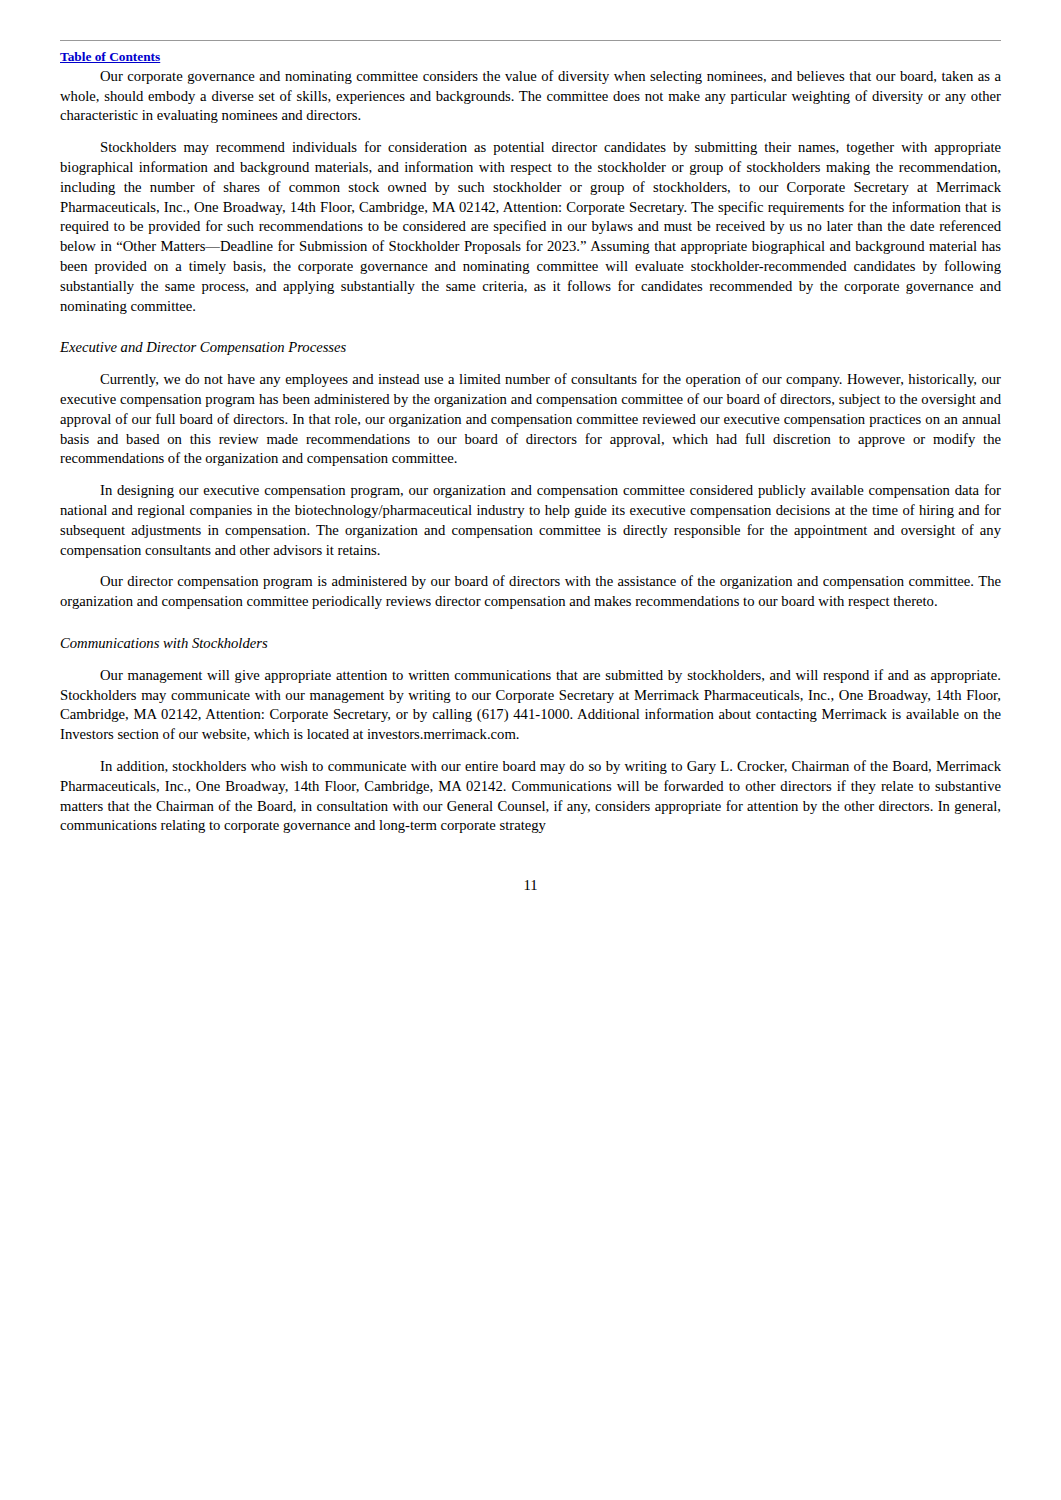Table of Contents
Our corporate governance and nominating committee considers the value of diversity when selecting nominees, and believes that our board, taken as a whole, should embody a diverse set of skills, experiences and backgrounds. The committee does not make any particular weighting of diversity or any other characteristic in evaluating nominees and directors.
Stockholders may recommend individuals for consideration as potential director candidates by submitting their names, together with appropriate biographical information and background materials, and information with respect to the stockholder or group of stockholders making the recommendation, including the number of shares of common stock owned by such stockholder or group of stockholders, to our Corporate Secretary at Merrimack Pharmaceuticals, Inc., One Broadway, 14th Floor, Cambridge, MA 02142, Attention: Corporate Secretary. The specific requirements for the information that is required to be provided for such recommendations to be considered are specified in our bylaws and must be received by us no later than the date referenced below in “Other Matters—Deadline for Submission of Stockholder Proposals for 2023.” Assuming that appropriate biographical and background material has been provided on a timely basis, the corporate governance and nominating committee will evaluate stockholder-recommended candidates by following substantially the same process, and applying substantially the same criteria, as it follows for candidates recommended by the corporate governance and nominating committee.
Executive and Director Compensation Processes
Currently, we do not have any employees and instead use a limited number of consultants for the operation of our company. However, historically, our executive compensation program has been administered by the organization and compensation committee of our board of directors, subject to the oversight and approval of our full board of directors. In that role, our organization and compensation committee reviewed our executive compensation practices on an annual basis and based on this review made recommendations to our board of directors for approval, which had full discretion to approve or modify the recommendations of the organization and compensation committee.
In designing our executive compensation program, our organization and compensation committee considered publicly available compensation data for national and regional companies in the biotechnology/pharmaceutical industry to help guide its executive compensation decisions at the time of hiring and for subsequent adjustments in compensation. The organization and compensation committee is directly responsible for the appointment and oversight of any compensation consultants and other advisors it retains.
Our director compensation program is administered by our board of directors with the assistance of the organization and compensation committee. The organization and compensation committee periodically reviews director compensation and makes recommendations to our board with respect thereto.
Communications with Stockholders
Our management will give appropriate attention to written communications that are submitted by stockholders, and will respond if and as appropriate. Stockholders may communicate with our management by writing to our Corporate Secretary at Merrimack Pharmaceuticals, Inc., One Broadway, 14th Floor, Cambridge, MA 02142, Attention: Corporate Secretary, or by calling (617) 441-1000. Additional information about contacting Merrimack is available on the Investors section of our website, which is located at investors.merrimack.com.
In addition, stockholders who wish to communicate with our entire board may do so by writing to Gary L. Crocker, Chairman of the Board, Merrimack Pharmaceuticals, Inc., One Broadway, 14th Floor, Cambridge, MA 02142. Communications will be forwarded to other directors if they relate to substantive matters that the Chairman of the Board, in consultation with our General Counsel, if any, considers appropriate for attention by the other directors. In general, communications relating to corporate governance and long-term corporate strategy
11